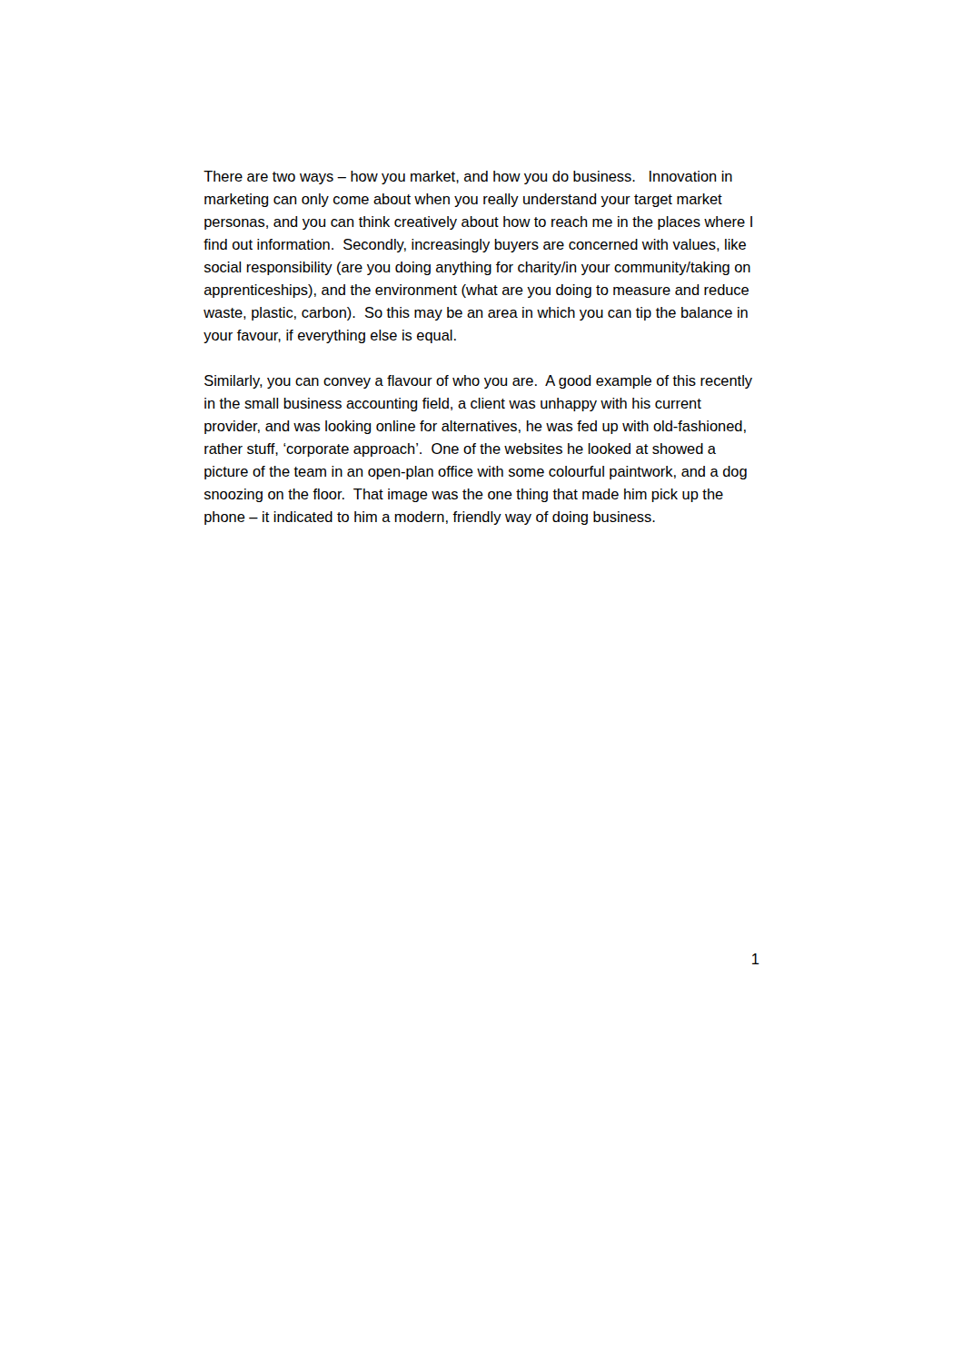There are two ways – how you market, and how you do business. Innovation in marketing can only come about when you really understand your target market personas, and you can think creatively about how to reach me in the places where I find out information. Secondly, increasingly buyers are concerned with values, like social responsibility (are you doing anything for charity/in your community/taking on apprenticeships), and the environment (what are you doing to measure and reduce waste, plastic, carbon). So this may be an area in which you can tip the balance in your favour, if everything else is equal.
Similarly, you can convey a flavour of who you are. A good example of this recently in the small business accounting field, a client was unhappy with his current provider, and was looking online for alternatives, he was fed up with old-fashioned, rather stuff, ‘corporate approach’. One of the websites he looked at showed a picture of the team in an open-plan office with some colourful paintwork, and a dog snoozing on the floor. That image was the one thing that made him pick up the phone – it indicated to him a modern, friendly way of doing business.
1